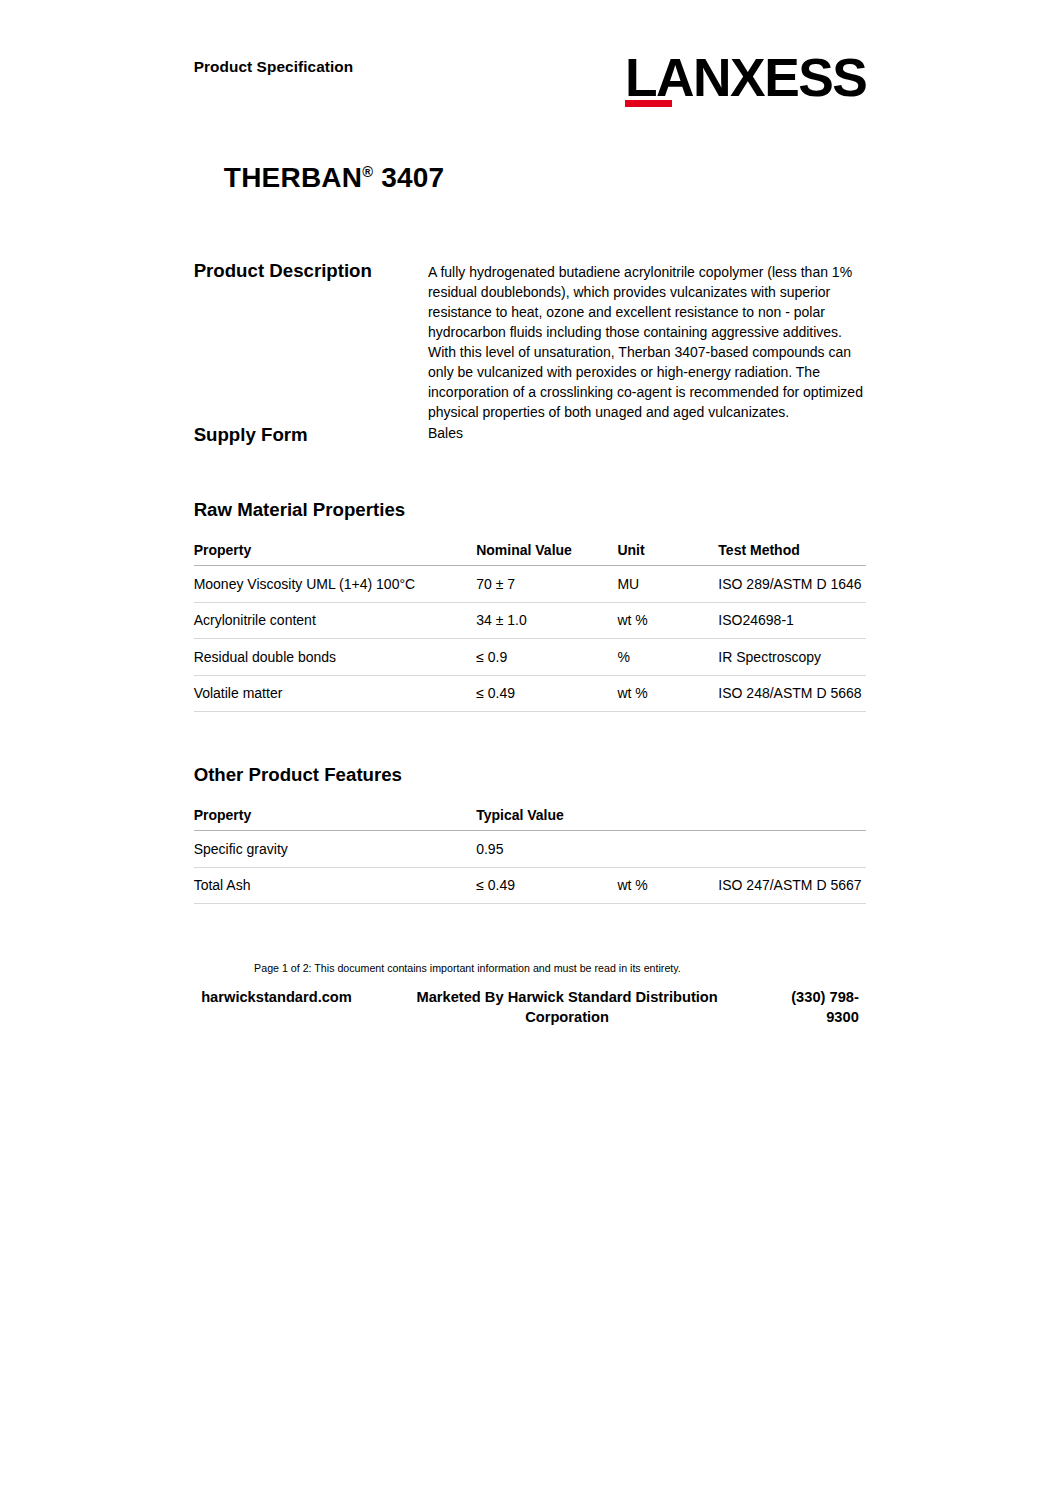Product Specification
LANXESS
THERBAN® 3407
Product Description
A fully hydrogenated butadiene acrylonitrile copolymer (less than 1% residual doublebonds), which provides vulcanizates with superior resistance to heat, ozone and excellent resistance to non - polar hydrocarbon fluids including those containing aggressive additives. With this level of unsaturation, Therban 3407-based compounds can only be vulcanized with peroxides or high-energy radiation. The incorporation of a crosslinking co-agent is recommended for optimized physical properties of both unaged and aged vulcanizates.
Supply Form
Bales
Raw Material Properties
| Property | Nominal Value | Unit | Test Method |
| --- | --- | --- | --- |
| Mooney Viscosity UML (1+4) 100°C | 70 ± 7 | MU | ISO 289/ASTM D 1646 |
| Acrylonitrile content | 34 ± 1.0 | wt % | ISO24698-1 |
| Residual double bonds | ≤ 0.9 | % | IR Spectroscopy |
| Volatile matter | ≤ 0.49 | wt % | ISO 248/ASTM D 5668 |
Other Product Features
| Property | Typical Value | | |
| --- | --- | --- | --- |
| Specific gravity | 0.95 | | |
| Total Ash | ≤ 0.49 | wt % | ISO 247/ASTM D 5667 |
Page 1 of 2: This document contains important information and must be read in its entirety.
harwickstandard.com
Marketed By Harwick Standard Distribution Corporation
(330) 798-9300